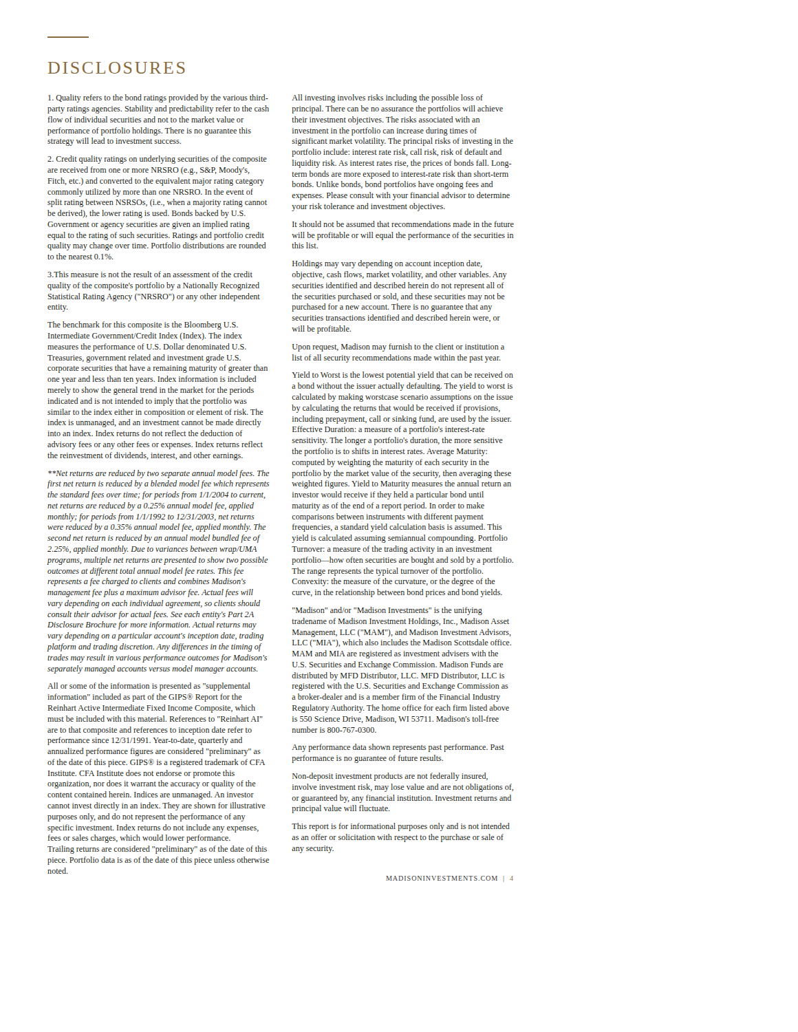DISCLOSURES
1. Quality refers to the bond ratings provided by the various third-party ratings agencies. Stability and predictability refer to the cash flow of individual securities and not to the market value or performance of portfolio holdings. There is no guarantee this strategy will lead to investment success.
2. Credit quality ratings on underlying securities of the composite are received from one or more NRSRO (e.g., S&P, Moody's, Fitch, etc.) and converted to the equivalent major rating category commonly utilized by more than one NRSRO. In the event of split rating between NSRSOs, (i.e., when a majority rating cannot be derived), the lower rating is used. Bonds backed by U.S. Government or agency securities are given an implied rating equal to the rating of such securities. Ratings and portfolio credit quality may change over time. Portfolio distributions are rounded to the nearest 0.1%.
3.This measure is not the result of an assessment of the credit quality of the composite's portfolio by a Nationally Recognized Statistical Rating Agency ("NRSRO") or any other independent entity.
The benchmark for this composite is the Bloomberg U.S. Intermediate Government/Credit Index (Index). The index measures the performance of U.S. Dollar denominated U.S. Treasuries, government related and investment grade U.S. corporate securities that have a remaining maturity of greater than one year and less than ten years. Index information is included merely to show the general trend in the market for the periods indicated and is not intended to imply that the portfolio was similar to the index either in composition or element of risk. The index is unmanaged, and an investment cannot be made directly into an index. Index returns do not reflect the deduction of advisory fees or any other fees or expenses. Index returns reflect the reinvestment of dividends, interest, and other earnings.
**Net returns are reduced by two separate annual model fees. The first net return is reduced by a blended model fee which represents the standard fees over time; for periods from 1/1/2004 to current, net returns are reduced by a 0.25% annual model fee, applied monthly; for periods from 1/1/1992 to 12/31/2003, net returns were reduced by a 0.35% annual model fee, applied monthly. The second net return is reduced by an annual model bundled fee of 2.25%, applied monthly. Due to variances between wrap/UMA programs, multiple net returns are presented to show two possible outcomes at different total annual model fee rates. This fee represents a fee charged to clients and combines Madison's management fee plus a maximum advisor fee. Actual fees will vary depending on each individual agreement, so clients should consult their advisor for actual fees. See each entity's Part 2A Disclosure Brochure for more information. Actual returns may vary depending on a particular account's inception date, trading platform and trading discretion. Any differences in the timing of trades may result in various performance outcomes for Madison's separately managed accounts versus model manager accounts.
All or some of the information is presented as "supplemental information" included as part of the GIPS® Report for the Reinhart Active Intermediate Fixed Income Composite, which must be included with this material. References to "Reinhart AI" are to that composite and references to inception date refer to performance since 12/31/1991. Year-to-date, quarterly and annualized performance figures are considered "preliminary" as of the date of this piece. GIPS® is a registered trademark of CFA Institute. CFA Institute does not endorse or promote this organization, nor does it warrant the accuracy or quality of the content contained herein. Indices are unmanaged. An investor cannot invest directly in an index. They are shown for illustrative purposes only, and do not represent the performance of any specific investment. Index returns do not include any expenses, fees or sales charges, which would lower performance.
Trailing returns are considered "preliminary" as of the date of this piece. Portfolio data is as of the date of this piece unless otherwise noted.
All investing involves risks including the possible loss of principal. There can be no assurance the portfolios will achieve their investment objectives. The risks associated with an investment in the portfolio can increase during times of significant market volatility. The principal risks of investing in the portfolio include: interest rate risk, call risk, risk of default and liquidity risk. As interest rates rise, the prices of bonds fall. Long-term bonds are more exposed to interest-rate risk than short-term bonds. Unlike bonds, bond portfolios have ongoing fees and expenses. Please consult with your financial advisor to determine your risk tolerance and investment objectives.
It should not be assumed that recommendations made in the future will be profitable or will equal the performance of the securities in this list.
Holdings may vary depending on account inception date, objective, cash flows, market volatility, and other variables. Any securities identified and described herein do not represent all of the securities purchased or sold, and these securities may not be purchased for a new account. There is no guarantee that any securities transactions identified and described herein were, or will be profitable.
Upon request, Madison may furnish to the client or institution a list of all security recommendations made within the past year.
Yield to Worst is the lowest potential yield that can be received on a bond without the issuer actually defaulting. The yield to worst is calculated by making worstcase scenario assumptions on the issue by calculating the returns that would be received if provisions, including prepayment, call or sinking fund, are used by the issuer. Effective Duration: a measure of a portfolio's interest-rate sensitivity. The longer a portfolio's duration, the more sensitive the portfolio is to shifts in interest rates. Average Maturity: computed by weighting the maturity of each security in the portfolio by the market value of the security, then averaging these weighted figures. Yield to Maturity measures the annual return an investor would receive if they held a particular bond until maturity as of the end of a report period. In order to make comparisons between instruments with different payment frequencies, a standard yield calculation basis is assumed. This yield is calculated assuming semiannual compounding. Portfolio Turnover: a measure of the trading activity in an investment portfolio—how often securities are bought and sold by a portfolio. The range represents the typical turnover of the portfolio. Convexity: the measure of the curvature, or the degree of the curve, in the relationship between bond prices and bond yields.
"Madison" and/or "Madison Investments" is the unifying tradename of Madison Investment Holdings, Inc., Madison Asset Management, LLC ("MAM"), and Madison Investment Advisors, LLC ("MIA"), which also includes the Madison Scottsdale office. MAM and MIA are registered as investment advisers with the U.S. Securities and Exchange Commission. Madison Funds are distributed by MFD Distributor, LLC. MFD Distributor, LLC is registered with the U.S. Securities and Exchange Commission as a broker-dealer and is a member firm of the Financial Industry Regulatory Authority. The home office for each firm listed above is 550 Science Drive, Madison, WI 53711. Madison's toll-free number is 800-767-0300.
Any performance data shown represents past performance. Past performance is no guarantee of future results.
Non-deposit investment products are not federally insured, involve investment risk, may lose value and are not obligations of, or guaranteed by, any financial institution. Investment returns and principal value will fluctuate.
This report is for informational purposes only and is not intended as an offer or solicitation with respect to the purchase or sale of any security.
MADISONINVESTMENTS.COM | 4